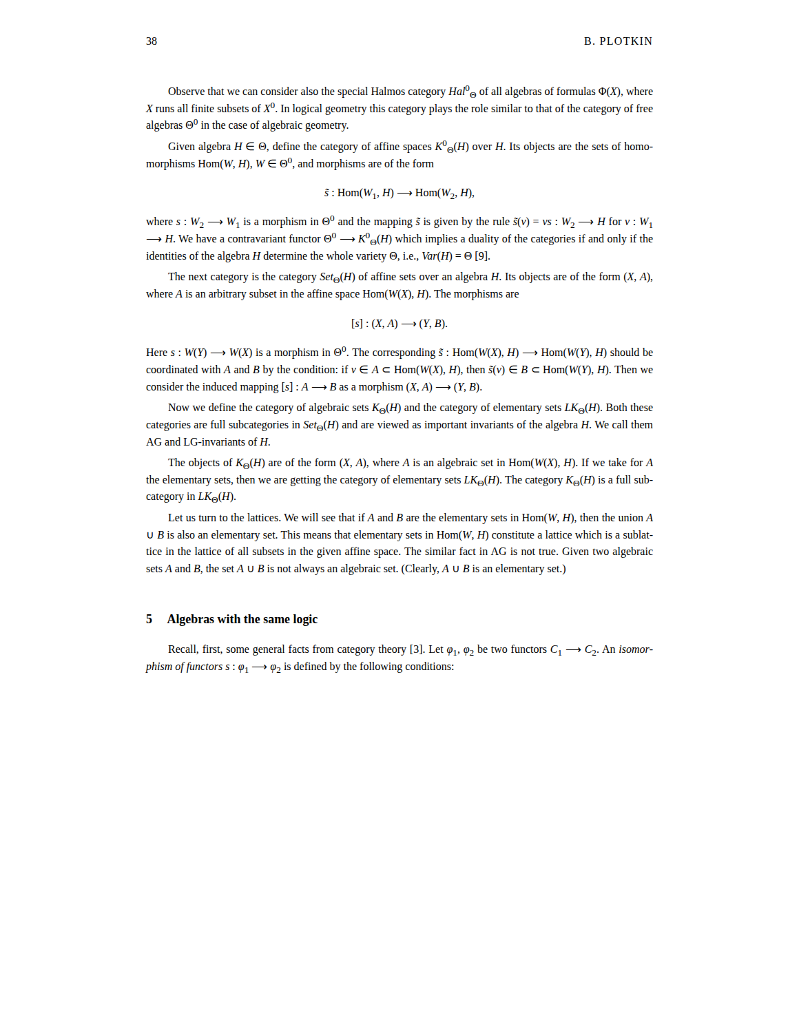38 B. PLOTKIN
Observe that we can consider also the special Halmos category Hal0Θ of all algebras of formulas Φ(X), where X runs all finite subsets of X0. In logical geometry this category plays the role similar to that of the category of free algebras Θ0 in the case of algebraic geometry.
Given algebra H ∈ Θ, define the category of affine spaces K0Θ(H) over H. Its objects are the sets of homomorphisms Hom(W, H), W ∈ Θ0, and morphisms are of the form
s̃ : Hom(W1, H) ⟶ Hom(W2, H),
where s : W2 ⟶ W1 is a morphism in Θ0 and the mapping s̃ is given by the rule s̃(ν) = νs : W2 ⟶ H for ν : W1 ⟶ H. We have a contravariant functor Θ0 ⟶ K0Θ(H) which implies a duality of the categories if and only if the identities of the algebra H determine the whole variety Θ, i.e., Var(H) = Θ [9].
The next category is the category SetΘ(H) of affine sets over an algebra H. Its objects are of the form (X, A), where A is an arbitrary subset in the affine space Hom(W(X), H). The morphisms are
[s] : (X, A) ⟶ (Y, B).
Here s : W(Y) ⟶ W(X) is a morphism in Θ0. The corresponding s̃ : Hom(W(X), H) ⟶ Hom(W(Y), H) should be coordinated with A and B by the condition: if ν ∈ A ⊂ Hom(W(X), H), then s̃(ν) ∈ B ⊂ Hom(W(Y), H). Then we consider the induced mapping [s] : A ⟶ B as a morphism (X, A) ⟶ (Y, B).
Now we define the category of algebraic sets KΘ(H) and the category of elementary sets LKΘ(H). Both these categories are full subcategories in SetΘ(H) and are viewed as important invariants of the algebra H. We call them AG and LG-invariants of H.
The objects of KΘ(H) are of the form (X, A), where A is an algebraic set in Hom(W(X), H). If we take for A the elementary sets, then we are getting the category of elementary sets LKΘ(H). The category KΘ(H) is a full subcategory in LKΘ(H).
Let us turn to the lattices. We will see that if A and B are the elementary sets in Hom(W, H), then the union A ∪ B is also an elementary set. This means that elementary sets in Hom(W, H) constitute a lattice which is a sublattice in the lattice of all subsets in the given affine space. The similar fact in AG is not true. Given two algebraic sets A and B, the set A ∪ B is not always an algebraic set. (Clearly, A ∪ B is an elementary set.)
5 Algebras with the same logic
Recall, first, some general facts from category theory [3]. Let φ1, φ2 be two functors C1 ⟶ C2. An isomorphism of functors s : φ1 ⟶ φ2 is defined by the following conditions: